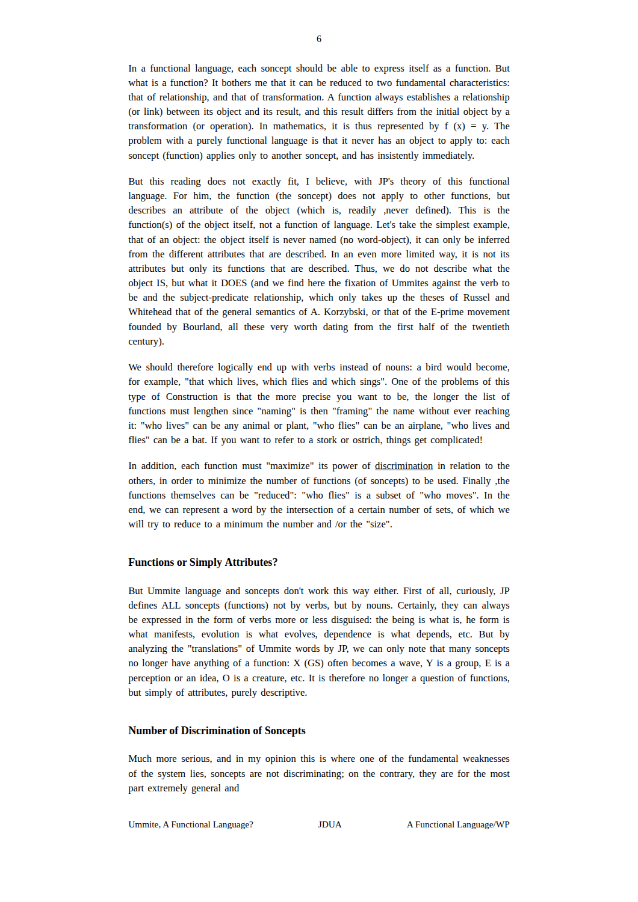6
In a functional language, each soncept should be able to express itself as a function. But what is a function? It bothers me that it can be reduced to two fundamental characteristics: that of relationship, and that of transformation. A function always establishes a relationship (or link) between its object and its result, and this result differs from the initial object by a transformation (or operation). In mathematics, it is thus represented by f (x) = y. The problem with a purely functional language is that it never has an object to apply to: each soncept (function) applies only to another soncept, and has insistently immediately.
But this reading does not exactly fit, I believe, with JP's theory of this functional language. For him, the function (the soncept) does not apply to other functions, but describes an attribute of the object (which is, readily ,never defined). This is the function(s) of the object itself, not a function of language. Let's take the simplest example, that of an object: the object itself is never named (no word-object), it can only be inferred from the different attributes that are described. In an even more limited way, it is not its attributes but only its functions that are described. Thus, we do not describe what the object IS, but what it DOES (and we find here the fixation of Ummites against the verb to be and the subject-predicate relationship, which only takes up the theses of Russel and Whitehead that of the general semantics of A. Korzybski, or that of the E-prime movement founded by Bourland, all these very worth dating from the first half of the twentieth century).
We should therefore logically end up with verbs instead of nouns: a bird would become, for example, "that which lives, which flies and which sings". One of the problems of this type of Construction is that the more precise you want to be, the longer the list of functions must lengthen since "naming" is then "framing" the name without ever reaching it: "who lives" can be any animal or plant, "who flies" can be an airplane, "who lives and flies" can be a bat. If you want to refer to a stork or ostrich, things get complicated!
In addition, each function must "maximize" its power of discrimination in relation to the others, in order to minimize the number of functions (of soncepts) to be used. Finally ,the functions themselves can be "reduced": "who flies" is a subset of "who moves". In the end, we can represent a word by the intersection of a certain number of sets, of which we will try to reduce to a minimum the number and /or the "size".
Functions or Simply Attributes?
But Ummite language and soncepts don't work this way either. First of all, curiously, JP defines ALL soncepts (functions) not by verbs, but by nouns. Certainly, they can always be expressed in the form of verbs more or less disguised: the being is what is, he form is what manifests, evolution is what evolves, dependence is what depends, etc. But by analyzing the "translations" of Ummite words by JP, we can only note that many soncepts no longer have anything of a function: X (GS) often becomes a wave, Y is a group, E is a perception or an idea, O is a creature, etc. It is therefore no longer a question of functions, but simply of attributes, purely descriptive.
Number of Discrimination of Soncepts
Much more serious, and in my opinion this is where one of the fundamental weaknesses of the system lies, soncepts are not discriminating; on the contrary, they are for the most part extremely general and
Ummite, A Functional Language?
JDUA
A Functional Language/WP